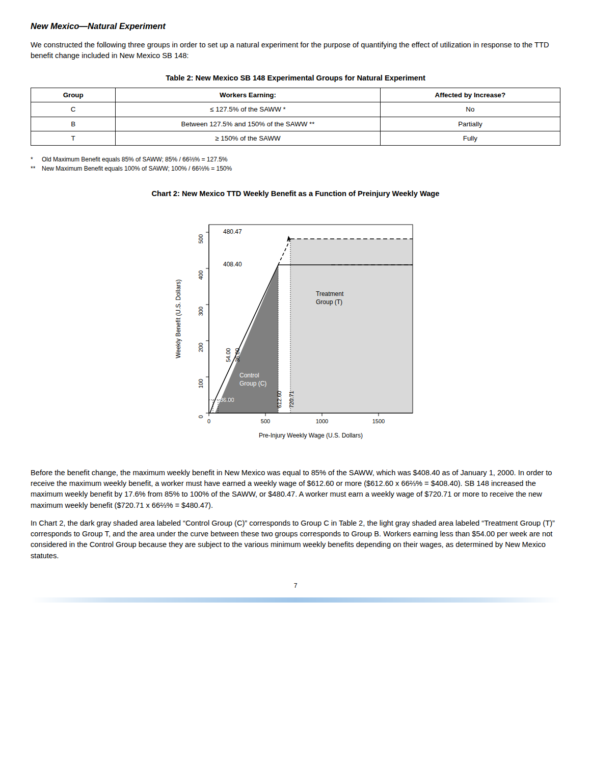New Mexico—Natural Experiment
We constructed the following three groups in order to set up a natural experiment for the purpose of quantifying the effect of utilization in response to the TTD benefit change included in New Mexico SB 148:
Table 2: New Mexico SB 148 Experimental Groups for Natural Experiment
| Group | Workers Earning: | Affected by Increase? |
| --- | --- | --- |
| C | ≤ 127.5% of the SAWW * | No |
| B | Between 127.5% and 150% of the SAWW ** | Partially |
| T | ≥ 150% of the SAWW | Fully |
*Old Maximum Benefit equals 85% of SAWW; 85% / 66⅔% = 127.5%
**New Maximum Benefit equals 100% of SAWW; 100% / 66⅔% = 150%
Chart 2: New Mexico TTD Weekly Benefit as a Function of Preinjury Weekly Wage
0 500 1000 1500 0 100 200 300 400 500 Weekly Benefit (U.S. Dollars) Pre-Injury Weekly Wage (U.S. Dollars) 480.47 408.40 36.00 54.00 36.00 612.60 720.71 Treatment Group (T) Control Group (C)
Before the benefit change, the maximum weekly benefit in New Mexico was equal to 85% of the SAWW, which was $408.40 as of January 1, 2000. In order to receive the maximum weekly benefit, a worker must have earned a weekly wage of $612.60 or more ($612.60 x 66⅔% = $408.40). SB 148 increased the maximum weekly benefit by 17.6% from 85% to 100% of the SAWW, or $480.47. A worker must earn a weekly wage of $720.71 or more to receive the new maximum weekly benefit ($720.71 x 66⅔% = $480.47).
In Chart 2, the dark gray shaded area labeled “Control Group (C)” corresponds to Group C in Table 2, the light gray shaded area labeled “Treatment Group (T)” corresponds to Group T, and the area under the curve between these two groups corresponds to Group B. Workers earning less than $54.00 per week are not considered in the Control Group because they are subject to the various minimum weekly benefits depending on their wages, as determined by New Mexico statutes.
7